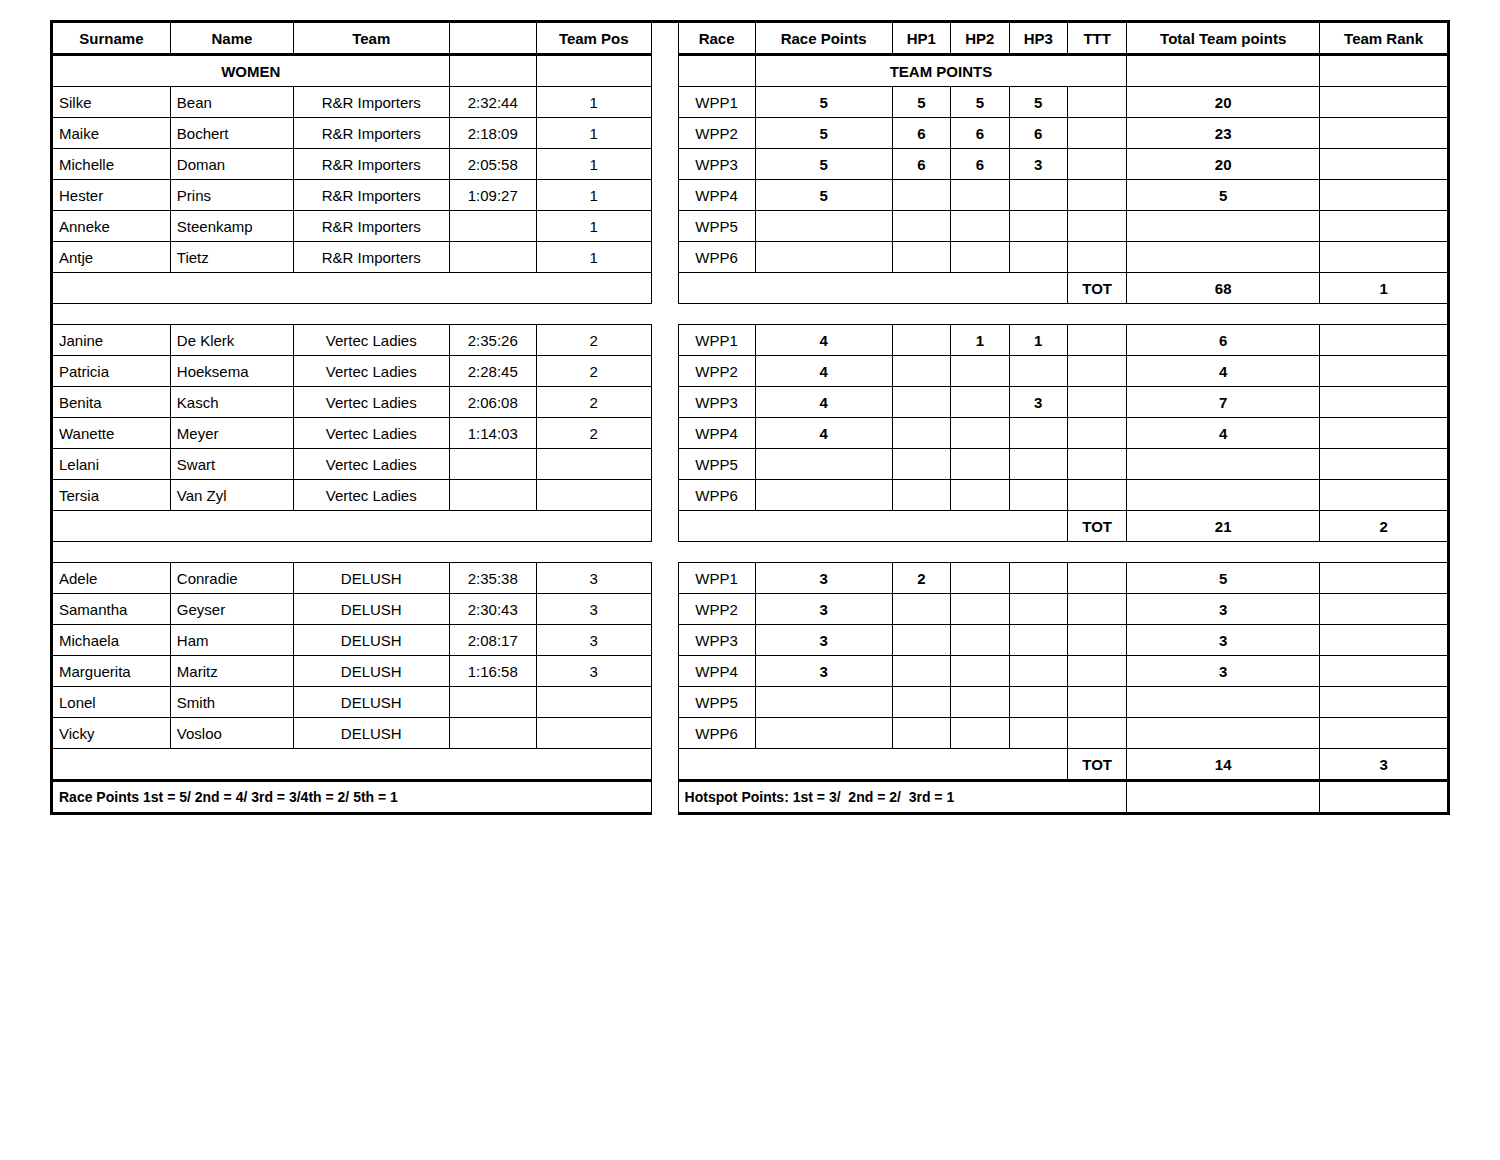| Surname | Name | Team | | Team Pos | | Race | Race Points | HP1 | HP2 | HP3 | TTT | Total Team points | Team Rank |
| --- | --- | --- | --- | --- | --- | --- | --- | --- | --- | --- | --- | --- | --- |
| WOMEN | | | | | TEAM POINTS | | |
| Silke | Bean | R&R Importers | 2:32:44 | 1 | | WPP1 | 5 | 5 | 5 | 5 | | 20 | |
| Maike | Bochert | R&R Importers | 2:18:09 | 1 | | WPP2 | 5 | 6 | 6 | 6 | | 23 | |
| Michelle | Doman | R&R Importers | 2:05:58 | 1 | | WPP3 | 5 | 6 | 6 | 3 | | 20 | |
| Hester | Prins | R&R Importers | 1:09:27 | 1 | | WPP4 | 5 | | | | | 5 | |
| Anneke | Steenkamp | R&R Importers | | 1 | | WPP5 | | | | | | | |
| Antje | Tietz | R&R Importers | | 1 | | WPP6 | | | | | | | |
| | | | TOT | 68 | 1 |
| Janine | De Klerk | Vertec Ladies | 2:35:26 | 2 | | WPP1 | 4 | | 1 | 1 | | 6 | |
| Patricia | Hoeksema | Vertec Ladies | 2:28:45 | 2 | | WPP2 | 4 | | | | | 4 | |
| Benita | Kasch | Vertec Ladies | 2:06:08 | 2 | | WPP3 | 4 | | | 3 | | 7 | |
| Wanette | Meyer | Vertec Ladies | 1:14:03 | 2 | | WPP4 | 4 | | | | | 4 | |
| Lelani | Swart | Vertec Ladies | | | | WPP5 | | | | | | | |
| Tersia | Van Zyl | Vertec Ladies | | | | WPP6 | | | | | | | |
| | | | TOT | 21 | 2 |
| Adele | Conradie | DELUSH | 2:35:38 | 3 | | WPP1 | 3 | 2 | | | | 5 | |
| Samantha | Geyser | DELUSH | 2:30:43 | 3 | | WPP2 | 3 | | | | | 3 | |
| Michaela | Ham | DELUSH | 2:08:17 | 3 | | WPP3 | 3 | | | | | 3 | |
| Marguerita | Maritz | DELUSH | 1:16:58 | 3 | | WPP4 | 3 | | | | | 3 | |
| Lonel | Smith | DELUSH | | | | WPP5 | | | | | | | |
| Vicky | Vosloo | DELUSH | | | | WPP6 | | | | | | | |
| | | | TOT | 14 | 3 |
| Race Points 1st = 5/ 2nd = 4/ 3rd = 3/4th = 2/ 5th = 1 | | Hotspot Points: 1st = 3/ 2nd = 2/ 3rd = 1 | | |